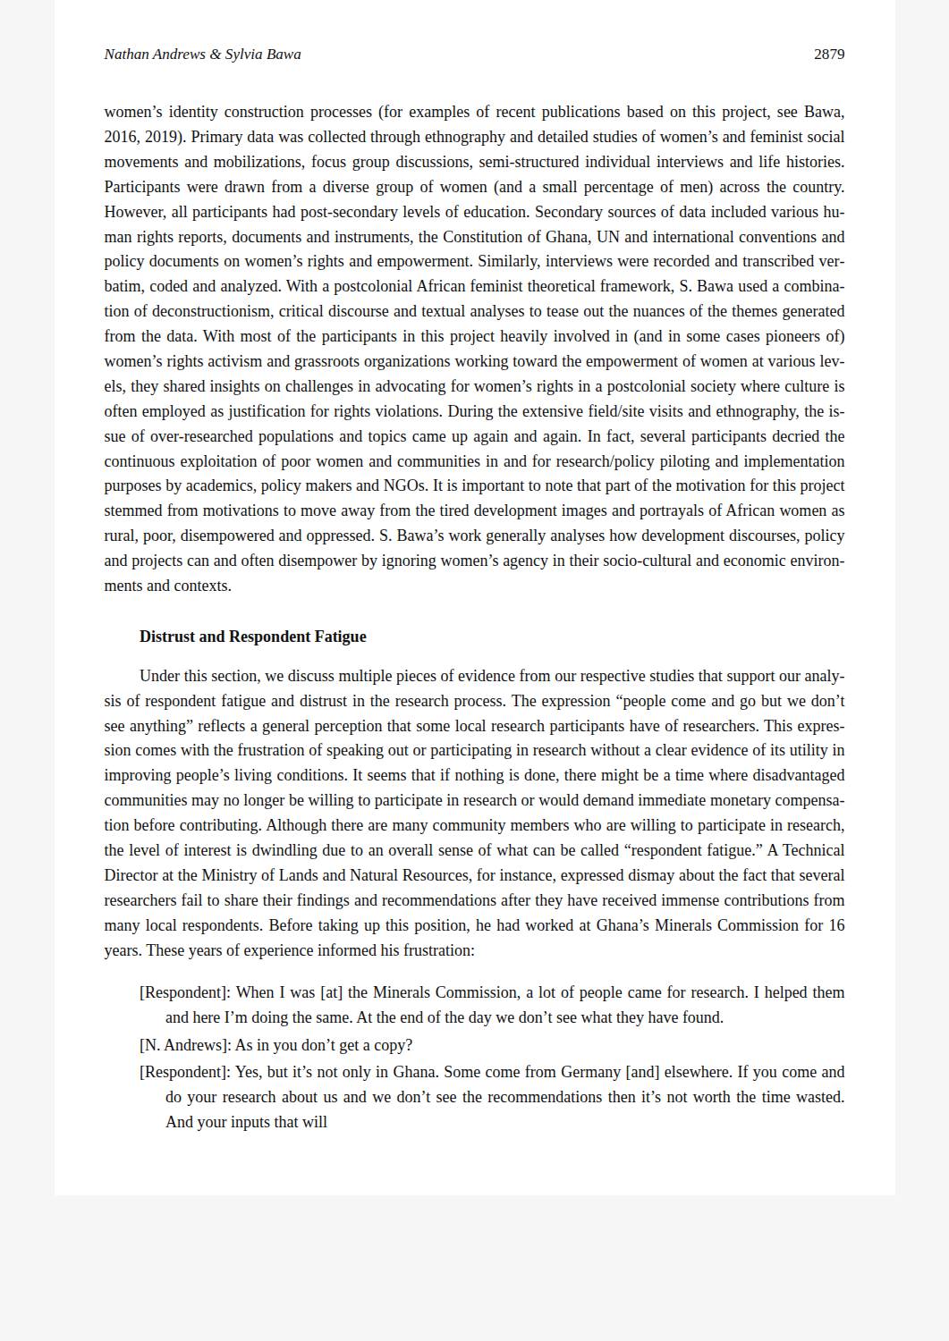Nathan Andrews & Sylvia Bawa 2879
women’s identity construction processes (for examples of recent publications based on this project, see Bawa, 2016, 2019). Primary data was collected through ethnography and detailed studies of women’s and feminist social movements and mobilizations, focus group discussions, semi-structured individual interviews and life histories. Participants were drawn from a diverse group of women (and a small percentage of men) across the country. However, all participants had post-secondary levels of education. Secondary sources of data included various human rights reports, documents and instruments, the Constitution of Ghana, UN and international conventions and policy documents on women’s rights and empowerment. Similarly, interviews were recorded and transcribed verbatim, coded and analyzed. With a postcolonial African feminist theoretical framework, S. Bawa used a combination of deconstructionism, critical discourse and textual analyses to tease out the nuances of the themes generated from the data. With most of the participants in this project heavily involved in (and in some cases pioneers of) women’s rights activism and grassroots organizations working toward the empowerment of women at various levels, they shared insights on challenges in advocating for women’s rights in a postcolonial society where culture is often employed as justification for rights violations. During the extensive field/site visits and ethnography, the issue of over-researched populations and topics came up again and again. In fact, several participants decried the continuous exploitation of poor women and communities in and for research/policy piloting and implementation purposes by academics, policy makers and NGOs. It is important to note that part of the motivation for this project stemmed from motivations to move away from the tired development images and portrayals of African women as rural, poor, disempowered and oppressed. S. Bawa’s work generally analyses how development discourses, policy and projects can and often disempower by ignoring women’s agency in their socio-cultural and economic environments and contexts.
Distrust and Respondent Fatigue
Under this section, we discuss multiple pieces of evidence from our respective studies that support our analysis of respondent fatigue and distrust in the research process. The expression “people come and go but we don’t see anything” reflects a general perception that some local research participants have of researchers. This expression comes with the frustration of speaking out or participating in research without a clear evidence of its utility in improving people’s living conditions. It seems that if nothing is done, there might be a time where disadvantaged communities may no longer be willing to participate in research or would demand immediate monetary compensation before contributing. Although there are many community members who are willing to participate in research, the level of interest is dwindling due to an overall sense of what can be called “respondent fatigue.” A Technical Director at the Ministry of Lands and Natural Resources, for instance, expressed dismay about the fact that several researchers fail to share their findings and recommendations after they have received immense contributions from many local respondents. Before taking up this position, he had worked at Ghana’s Minerals Commission for 16 years. These years of experience informed his frustration:
[Respondent]: When I was [at] the Minerals Commission, a lot of people came for research. I helped them and here I’m doing the same. At the end of the day we don’t see what they have found.
[N. Andrews]: As in you don’t get a copy?
[Respondent]: Yes, but it’s not only in Ghana. Some come from Germany [and] elsewhere. If you come and do your research about us and we don’t see the recommendations then it’s not worth the time wasted. And your inputs that will